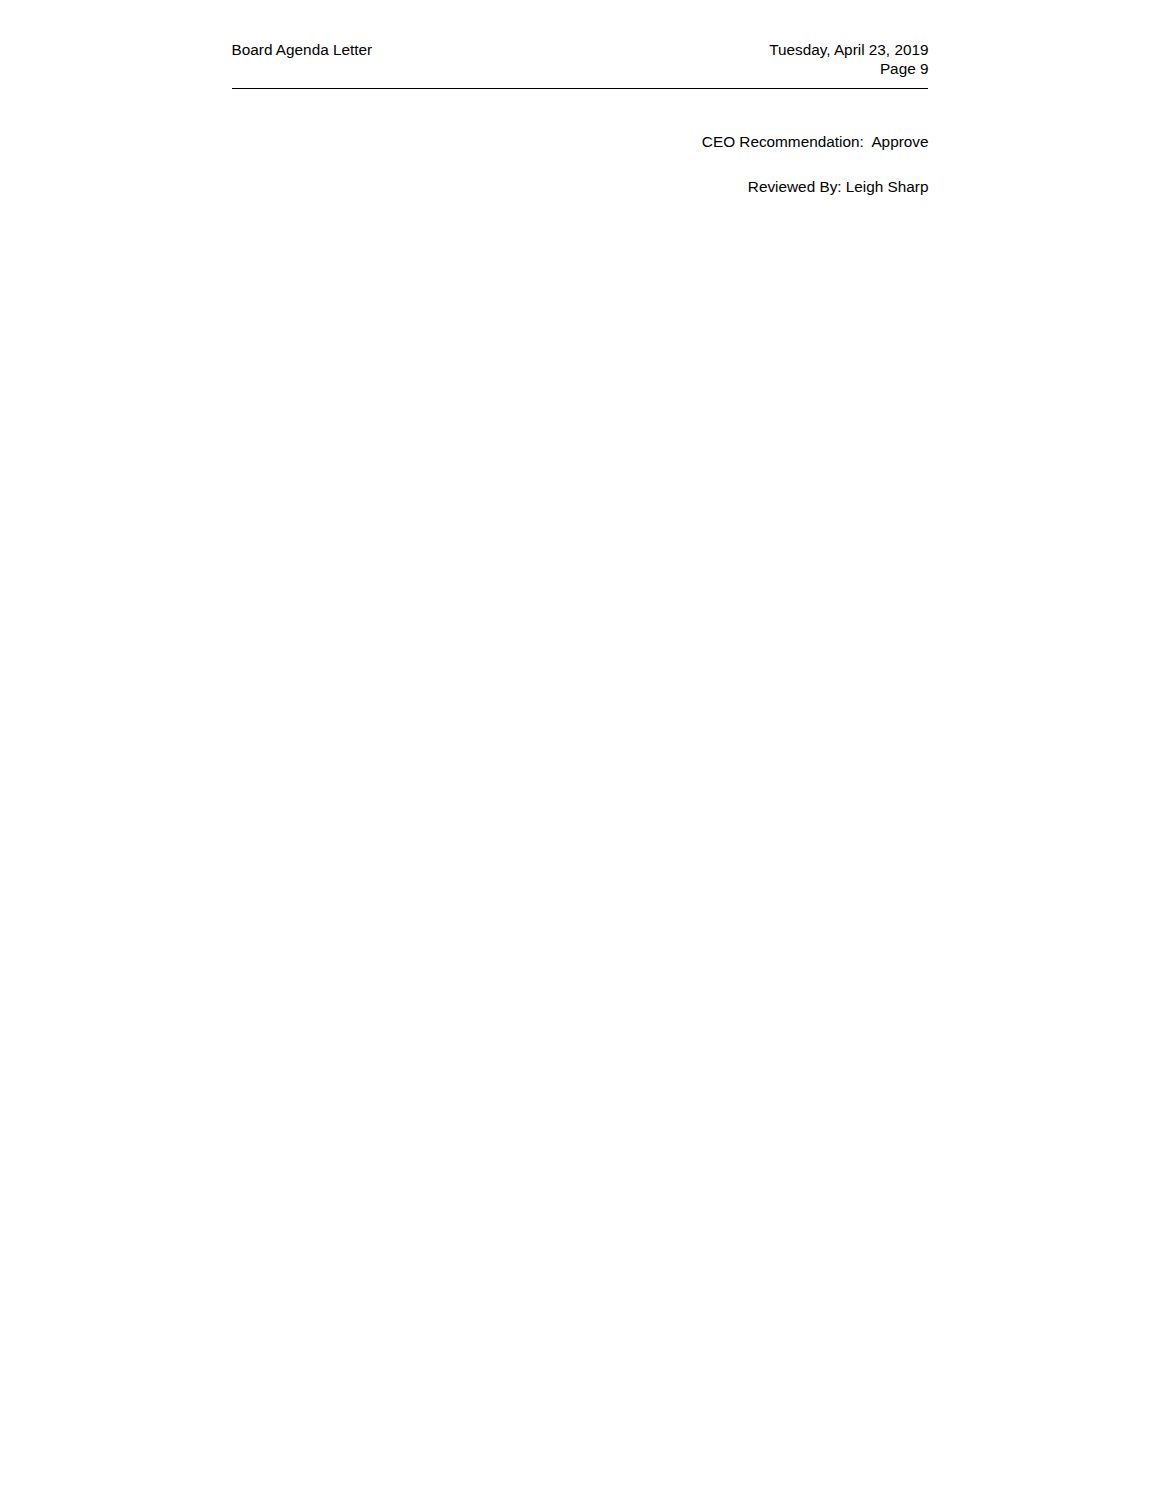Board Agenda Letter
Tuesday, April 23, 2019
Page 9
CEO Recommendation: Approve
Reviewed By: Leigh Sharp